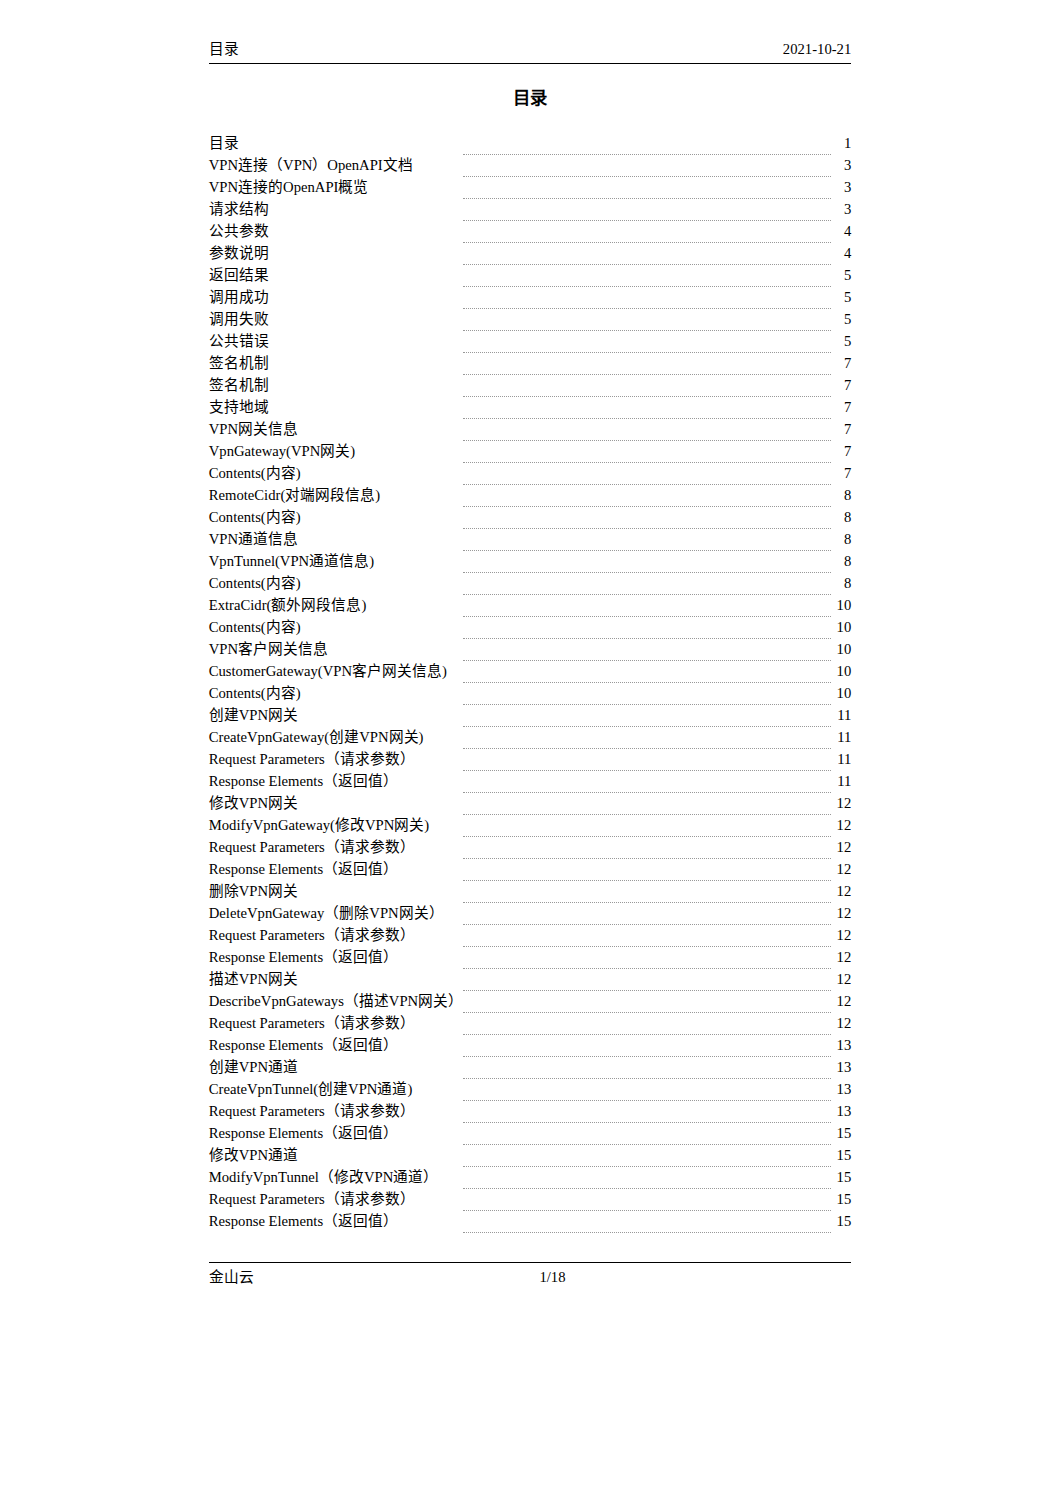目录 2021-10-21
目录
| 目录 | | 1 |
| VPN连接（VPN）OpenAPI文档 | | 3 |
| VPN连接的OpenAPI概览 | | 3 |
| 请求结构 | | 3 |
| 公共参数 | | 4 |
| 参数说明 | | 4 |
| 返回结果 | | 5 |
| 调用成功 | | 5 |
| 调用失败 | | 5 |
| 公共错误 | | 5 |
| 签名机制 | | 7 |
| 签名机制 | | 7 |
| 支持地域 | | 7 |
| VPN网关信息 | | 7 |
| VpnGateway(VPN网关) | | 7 |
| Contents(内容) | | 7 |
| RemoteCidr(对端网段信息) | | 8 |
| Contents(内容) | | 8 |
| VPN通道信息 | | 8 |
| VpnTunnel(VPN通道信息) | | 8 |
| Contents(内容) | | 8 |
| ExtraCidr(额外网段信息) | | 10 |
| Contents(内容) | | 10 |
| VPN客户网关信息 | | 10 |
| CustomerGateway(VPN客户网关信息) | | 10 |
| Contents(内容) | | 10 |
| 创建VPN网关 | | 11 |
| CreateVpnGateway(创建VPN网关) | | 11 |
| Request Parameters（请求参数） | | 11 |
| Response Elements（返回值） | | 11 |
| 修改VPN网关 | | 12 |
| ModifyVpnGateway(修改VPN网关) | | 12 |
| Request Parameters（请求参数） | | 12 |
| Response Elements（返回值） | | 12 |
| 删除VPN网关 | | 12 |
| DeleteVpnGateway（删除VPN网关） | | 12 |
| Request Parameters（请求参数） | | 12 |
| Response Elements（返回值） | | 12 |
| 描述VPN网关 | | 12 |
| DescribeVpnGateways（描述VPN网关） | | 12 |
| Request Parameters（请求参数） | | 12 |
| Response Elements（返回值） | | 13 |
| 创建VPN通道 | | 13 |
| CreateVpnTunnel(创建VPN通道) | | 13 |
| Request Parameters（请求参数） | | 13 |
| Response Elements（返回值） | | 15 |
| 修改VPN通道 | | 15 |
| ModifyVpnTunnel（修改VPN通道） | | 15 |
| Request Parameters（请求参数） | | 15 |
| Response Elements（返回值） | | 15 |
金山云 1/18